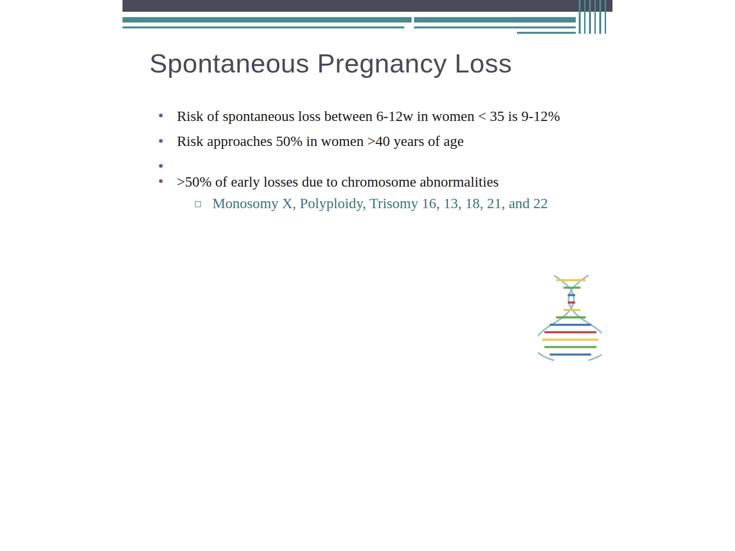Spontaneous Pregnancy Loss
Risk of spontaneous loss between 6-12w in women < 35 is 9-12%
Risk approaches 50% in women >40 years of age
>50% of early losses due to chromosome abnormalities
Monosomy X, Polyploidy, Trisomy 16, 13, 18, 21, and 22